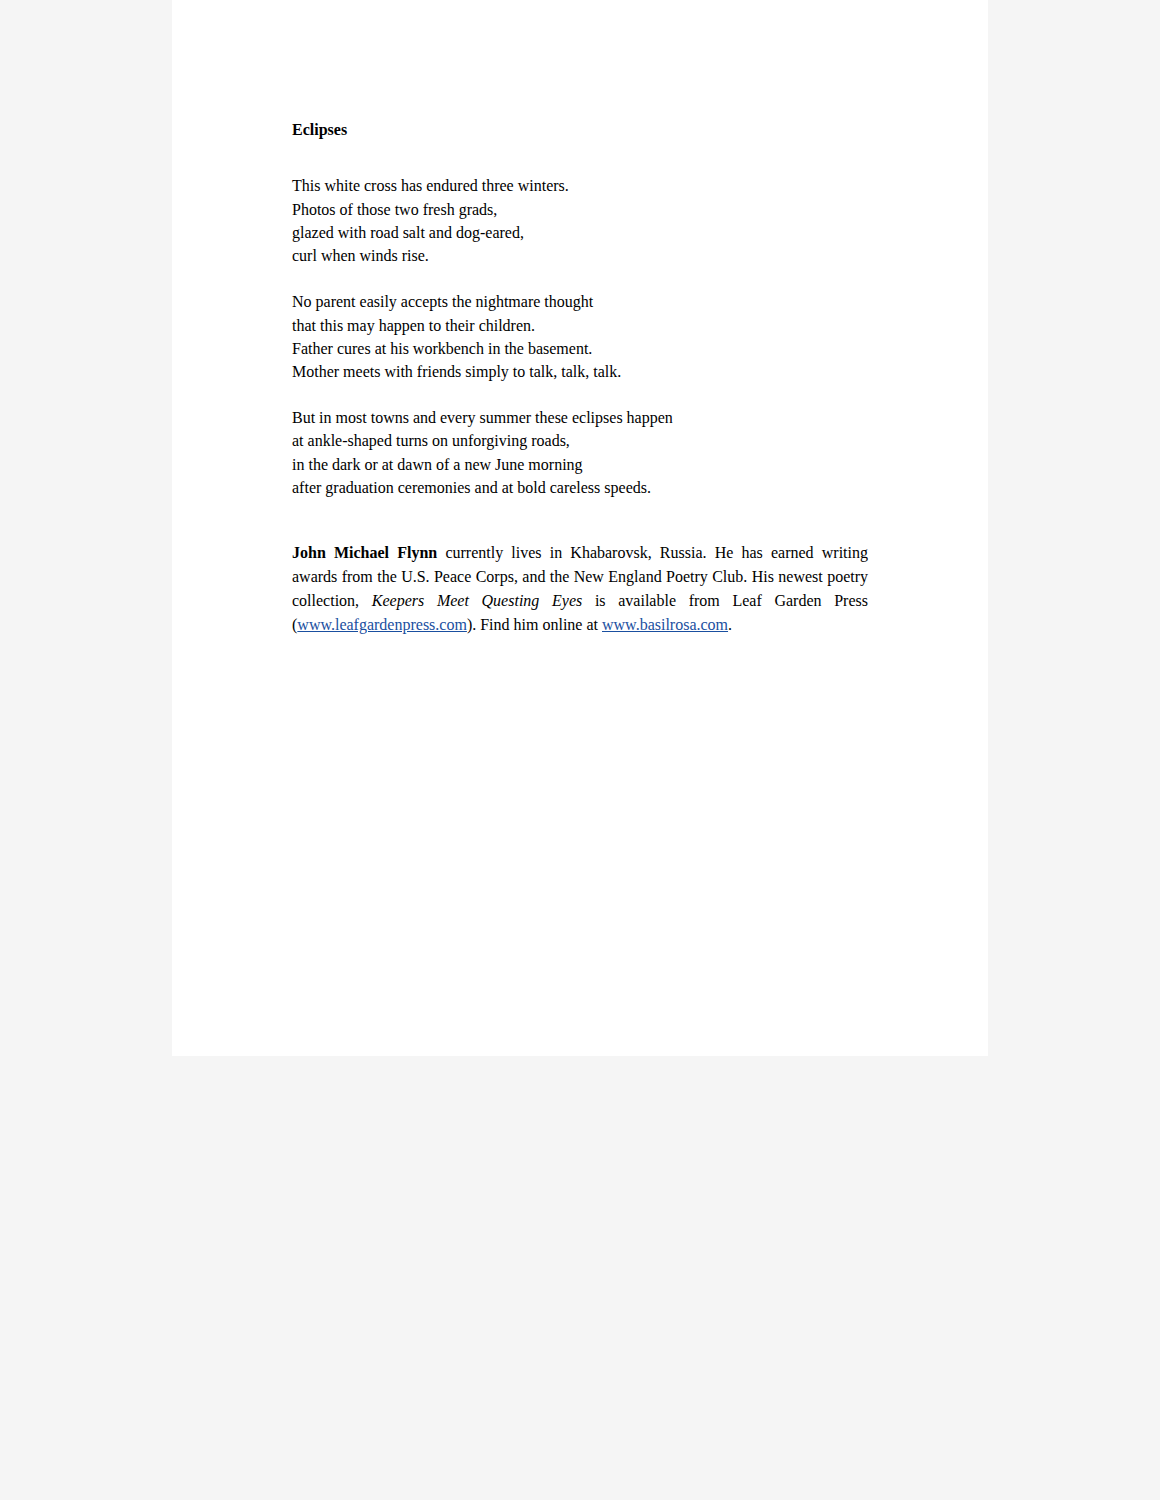Eclipses
This white cross has endured three winters.
Photos of those two fresh grads,
glazed with road salt and dog-eared,
curl when winds rise.
No parent easily accepts the nightmare thought
that this may happen to their children.
Father cures at his workbench in the basement.
Mother meets with friends simply to talk, talk, talk.
But in most towns and every summer these eclipses happen
at ankle-shaped turns on unforgiving roads,
in the dark or at dawn of a new June morning
after graduation ceremonies and at bold careless speeds.
John Michael Flynn currently lives in Khabarovsk, Russia. He has earned writing awards from the U.S. Peace Corps, and the New England Poetry Club. His newest poetry collection, Keepers Meet Questing Eyes is available from Leaf Garden Press (www.leafgardenpress.com). Find him online at www.basilrosa.com.